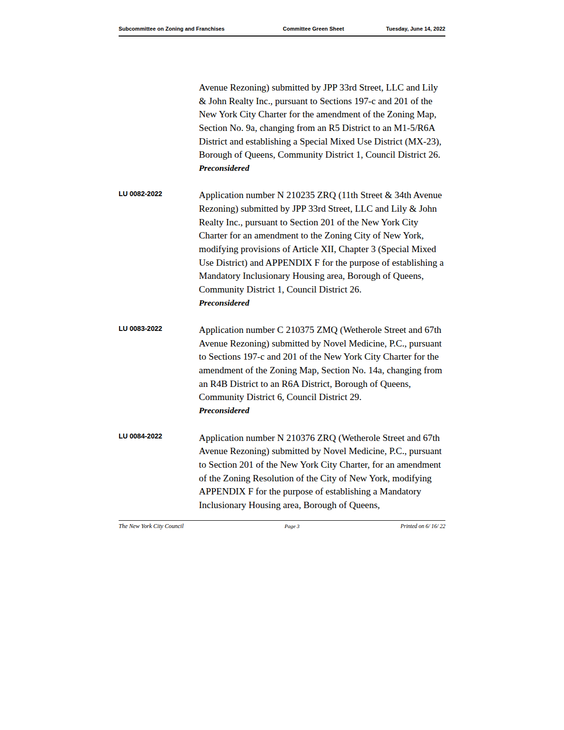Subcommittee on Zoning and Franchises
Committee Green Sheet
Tuesday, June 14, 2022
Avenue Rezoning) submitted by JPP 33rd Street, LLC and Lily & John Realty Inc., pursuant to Sections 197-c and 201 of the New York City Charter for the amendment of the Zoning Map, Section No. 9a, changing from an R5 District to an M1-5/R6A District and establishing a Special Mixed Use District (MX-23), Borough of Queens, Community District 1, Council District 26.
Preconsidered
LU 0082-2022
Application number N 210235 ZRQ (11th Street & 34th Avenue Rezoning) submitted by JPP 33rd Street, LLC and Lily & John Realty Inc., pursuant to Section 201 of the New York City Charter for an amendment to the Zoning City of New York, modifying provisions of Article XII, Chapter 3 (Special Mixed Use District) and APPENDIX F for the purpose of establishing a Mandatory Inclusionary Housing area, Borough of Queens, Community District 1, Council District 26.
Preconsidered
LU 0083-2022
Application number C 210375 ZMQ (Wetherole Street and 67th Avenue Rezoning) submitted by Novel Medicine, P.C., pursuant to Sections 197-c and 201 of the New York City Charter for the amendment of the Zoning Map, Section No. 14a, changing from an R4B District to an R6A District, Borough of Queens, Community District 6, Council District 29.
Preconsidered
LU 0084-2022
Application number N 210376 ZRQ (Wetherole Street and 67th Avenue Rezoning) submitted by Novel Medicine, P.C., pursuant to Section 201 of the New York City Charter, for an amendment of the Zoning Resolution of the City of New York, modifying APPENDIX F for the purpose of establishing a Mandatory Inclusionary Housing area, Borough of Queens,
The New York City Council
Page 3
Printed on 6/ 16/ 22